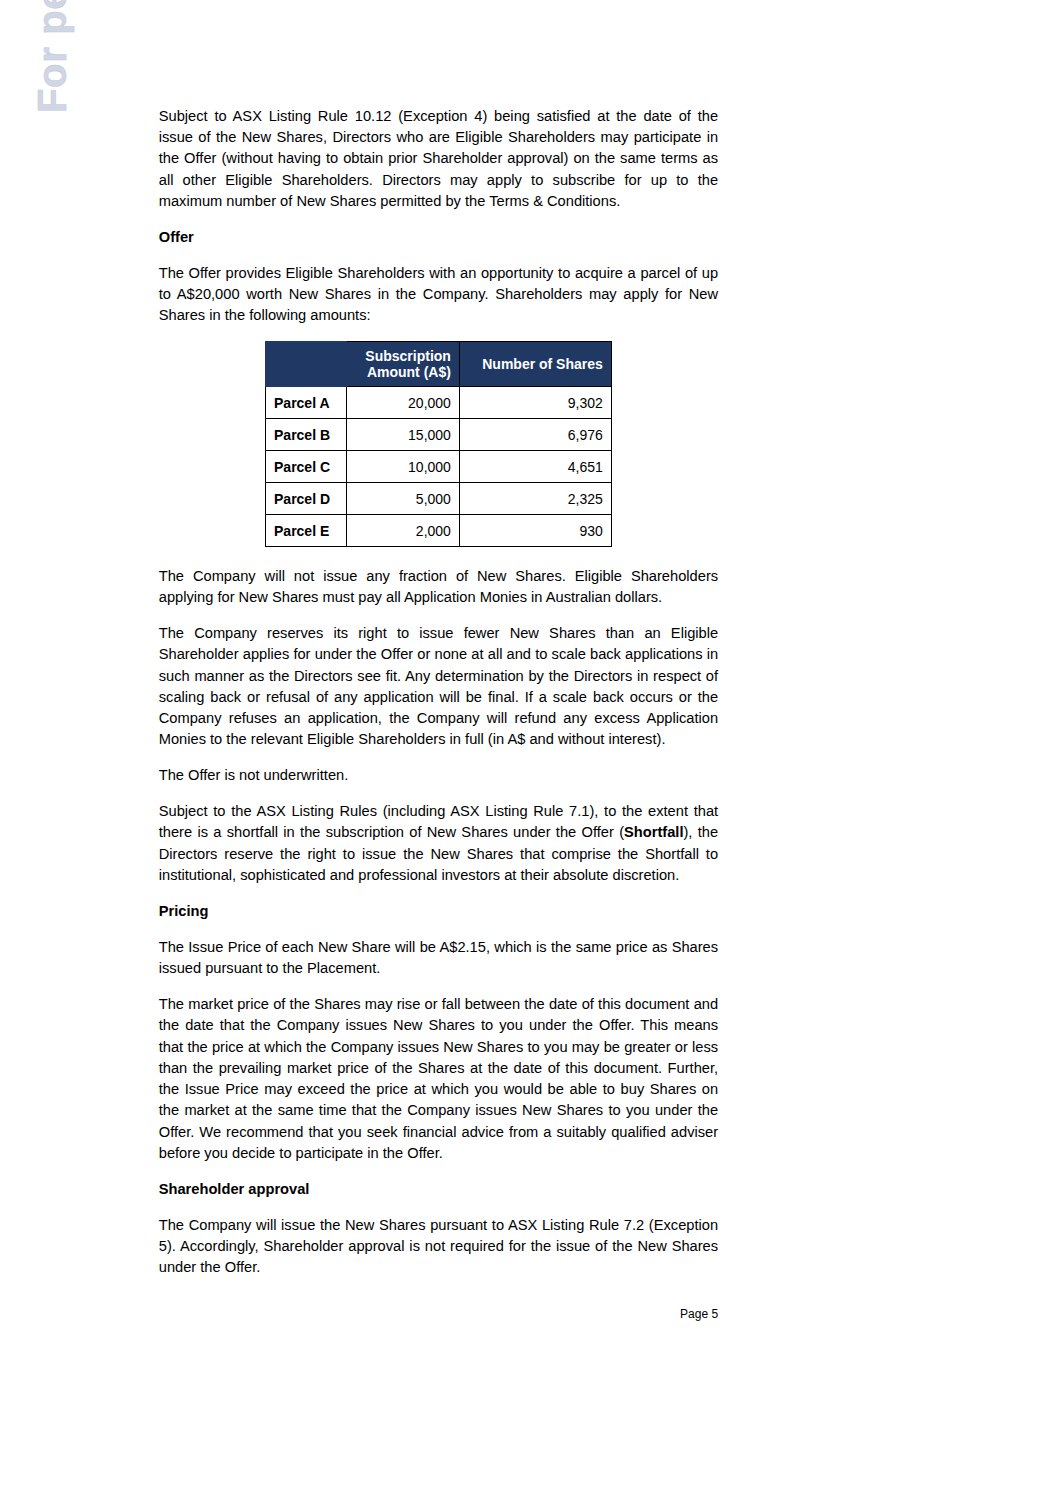For personal use only
Subject to ASX Listing Rule 10.12 (Exception 4) being satisfied at the date of the issue of the New Shares, Directors who are Eligible Shareholders may participate in the Offer (without having to obtain prior Shareholder approval) on the same terms as all other Eligible Shareholders. Directors may apply to subscribe for up to the maximum number of New Shares permitted by the Terms & Conditions.
Offer
The Offer provides Eligible Shareholders with an opportunity to acquire a parcel of up to A$20,000 worth New Shares in the Company. Shareholders may apply for New Shares in the following amounts:
| | Subscription Amount (A$) | Number of Shares |
| --- | --- | --- |
| Parcel A | 20,000 | 9,302 |
| Parcel B | 15,000 | 6,976 |
| Parcel C | 10,000 | 4,651 |
| Parcel D | 5,000 | 2,325 |
| Parcel E | 2,000 | 930 |
The Company will not issue any fraction of New Shares. Eligible Shareholders applying for New Shares must pay all Application Monies in Australian dollars.
The Company reserves its right to issue fewer New Shares than an Eligible Shareholder applies for under the Offer or none at all and to scale back applications in such manner as the Directors see fit. Any determination by the Directors in respect of scaling back or refusal of any application will be final. If a scale back occurs or the Company refuses an application, the Company will refund any excess Application Monies to the relevant Eligible Shareholders in full (in A$ and without interest).
The Offer is not underwritten.
Subject to the ASX Listing Rules (including ASX Listing Rule 7.1), to the extent that there is a shortfall in the subscription of New Shares under the Offer (Shortfall), the Directors reserve the right to issue the New Shares that comprise the Shortfall to institutional, sophisticated and professional investors at their absolute discretion.
Pricing
The Issue Price of each New Share will be A$2.15, which is the same price as Shares issued pursuant to the Placement.
The market price of the Shares may rise or fall between the date of this document and the date that the Company issues New Shares to you under the Offer. This means that the price at which the Company issues New Shares to you may be greater or less than the prevailing market price of the Shares at the date of this document. Further, the Issue Price may exceed the price at which you would be able to buy Shares on the market at the same time that the Company issues New Shares to you under the Offer. We recommend that you seek financial advice from a suitably qualified adviser before you decide to participate in the Offer.
Shareholder approval
The Company will issue the New Shares pursuant to ASX Listing Rule 7.2 (Exception 5). Accordingly, Shareholder approval is not required for the issue of the New Shares under the Offer.
Page 5